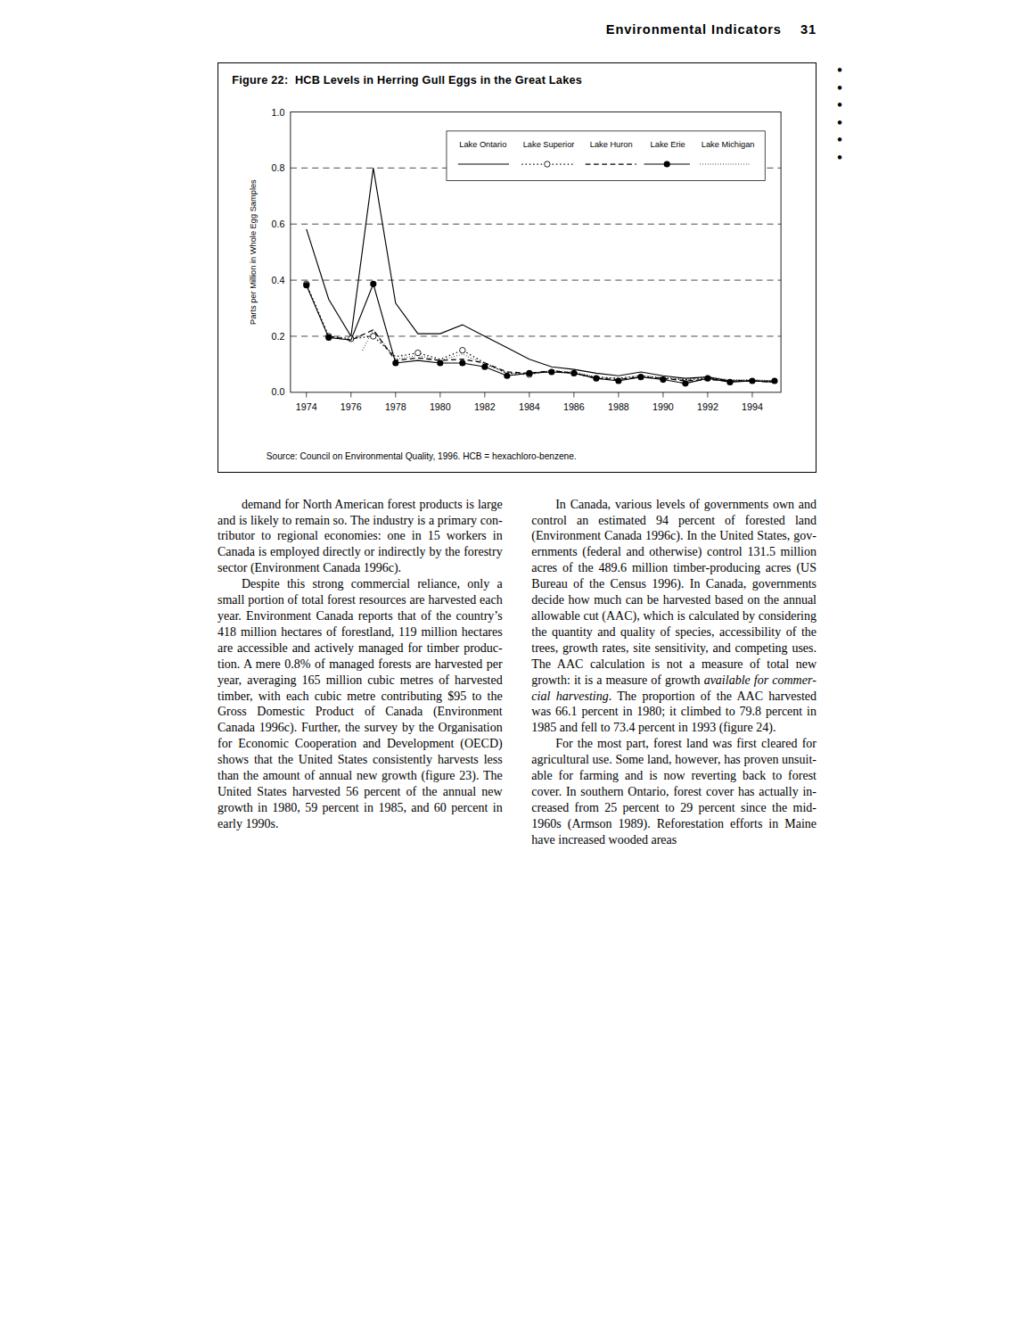Environmental Indicators31
••••••
Figure 22: HCB Levels in Herring Gull Eggs in the Great Lakes
1.0 0.8 0.6 0.4 0.2 0.0 Parts per Million in Whole Egg Samples 1974 1976 1978 1980 1982 1984 1986 1988 1990 1992 1994 Lake Ontario Lake Superior Lake Huron Lake Erie Lake Michigan
Source: Council on Environmental Quality, 1996. HCB = hexachloro-benzene.
demand for North American forest products is large and is likely to remain so. The industry is a primary contributor to regional economies: one in 15 workers in Canada is employed directly or indirectly by the forestry sector (Environment Canada 1996c).
Despite this strong commercial reliance, only a small portion of total forest resources are harvested each year. Environment Canada reports that of the country’s 418 million hectares of forestland, 119 million hectares are accessible and actively managed for timber production. A mere 0.8% of managed forests are harvested per year, averaging 165 million cubic metres of harvested timber, with each cubic metre contributing $95 to the Gross Domestic Product of Canada (Environment Canada 1996c). Further, the survey by the Organisation for Economic Cooperation and Development (OECD) shows that the United States consistently harvests less than the amount of annual new growth (figure 23). The United States harvested 56 percent of the annual new growth in 1980, 59 percent in 1985, and 60 percent in early 1990s.
In Canada, various levels of governments own and control an estimated 94 percent of forested land (Environment Canada 1996c). In the United States, governments (federal and otherwise) control 131.5 million acres of the 489.6 million timber-producing acres (US Bureau of the Census 1996). In Canada, governments decide how much can be harvested based on the annual allowable cut (AAC), which is calculated by considering the quantity and quality of species, accessibility of the trees, growth rates, site sensitivity, and competing uses. The AAC calculation is not a measure of total new growth: it is a measure of growth available for commercial harvesting. The proportion of the AAC harvested was 66.1 percent in 1980; it climbed to 79.8 percent in 1985 and fell to 73.4 percent in 1993 (figure 24).
For the most part, forest land was first cleared for agricultural use. Some land, however, has proven unsuitable for farming and is now reverting back to forest cover. In southern Ontario, forest cover has actually increased from 25 percent to 29 percent since the mid-1960s (Armson 1989). Reforestation efforts in Maine have increased wooded areas